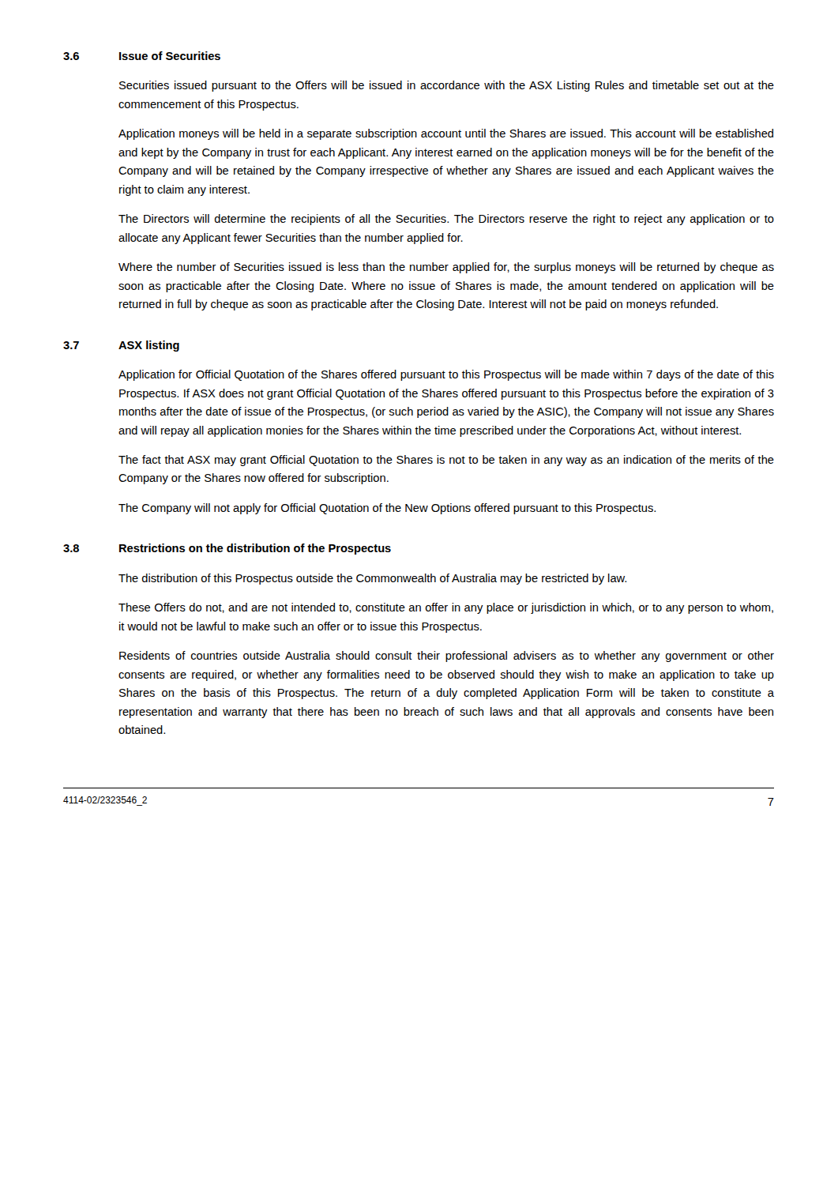3.6
Issue of Securities
Securities issued pursuant to the Offers will be issued in accordance with the ASX Listing Rules and timetable set out at the commencement of this Prospectus.
Application moneys will be held in a separate subscription account until the Shares are issued. This account will be established and kept by the Company in trust for each Applicant. Any interest earned on the application moneys will be for the benefit of the Company and will be retained by the Company irrespective of whether any Shares are issued and each Applicant waives the right to claim any interest.
The Directors will determine the recipients of all the Securities. The Directors reserve the right to reject any application or to allocate any Applicant fewer Securities than the number applied for.
Where the number of Securities issued is less than the number applied for, the surplus moneys will be returned by cheque as soon as practicable after the Closing Date. Where no issue of Shares is made, the amount tendered on application will be returned in full by cheque as soon as practicable after the Closing Date. Interest will not be paid on moneys refunded.
3.7
ASX listing
Application for Official Quotation of the Shares offered pursuant to this Prospectus will be made within 7 days of the date of this Prospectus. If ASX does not grant Official Quotation of the Shares offered pursuant to this Prospectus before the expiration of 3 months after the date of issue of the Prospectus, (or such period as varied by the ASIC), the Company will not issue any Shares and will repay all application monies for the Shares within the time prescribed under the Corporations Act, without interest.
The fact that ASX may grant Official Quotation to the Shares is not to be taken in any way as an indication of the merits of the Company or the Shares now offered for subscription.
The Company will not apply for Official Quotation of the New Options offered pursuant to this Prospectus.
3.8
Restrictions on the distribution of the Prospectus
The distribution of this Prospectus outside the Commonwealth of Australia may be restricted by law.
These Offers do not, and are not intended to, constitute an offer in any place or jurisdiction in which, or to any person to whom, it would not be lawful to make such an offer or to issue this Prospectus.
Residents of countries outside Australia should consult their professional advisers as to whether any government or other consents are required, or whether any formalities need to be observed should they wish to make an application to take up Shares on the basis of this Prospectus. The return of a duly completed Application Form will be taken to constitute a representation and warranty that there has been no breach of such laws and that all approvals and consents have been obtained.
4114-02/2323546_2
7